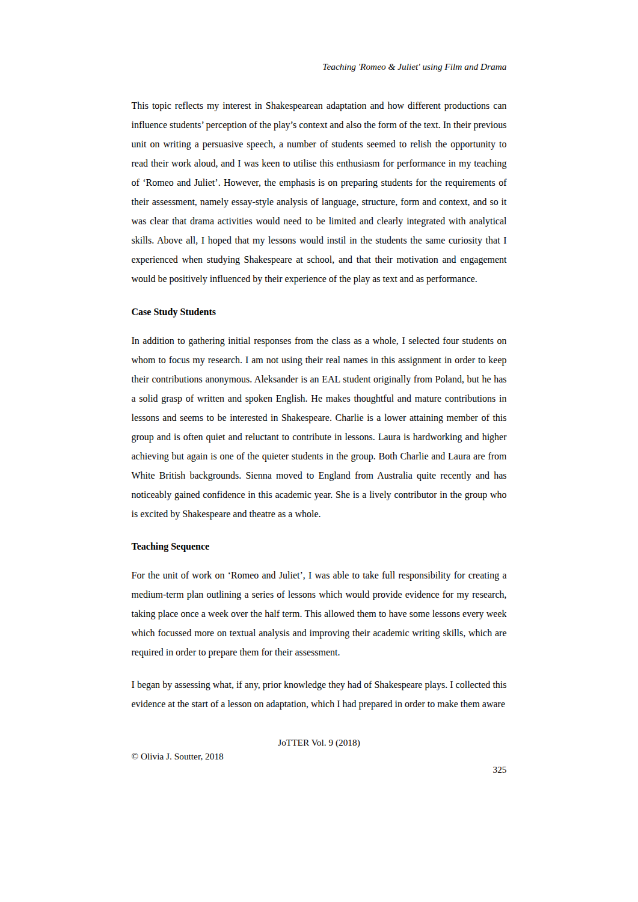Teaching 'Romeo & Juliet' using Film and Drama
This topic reflects my interest in Shakespearean adaptation and how different productions can influence students’ perception of the play’s context and also the form of the text. In their previous unit on writing a persuasive speech, a number of students seemed to relish the opportunity to read their work aloud, and I was keen to utilise this enthusiasm for performance in my teaching of ‘Romeo and Juliet’. However, the emphasis is on preparing students for the requirements of their assessment, namely essay-style analysis of language, structure, form and context, and so it was clear that drama activities would need to be limited and clearly integrated with analytical skills. Above all, I hoped that my lessons would instil in the students the same curiosity that I experienced when studying Shakespeare at school, and that their motivation and engagement would be positively influenced by their experience of the play as text and as performance.
Case Study Students
In addition to gathering initial responses from the class as a whole, I selected four students on whom to focus my research. I am not using their real names in this assignment in order to keep their contributions anonymous. Aleksander is an EAL student originally from Poland, but he has a solid grasp of written and spoken English. He makes thoughtful and mature contributions in lessons and seems to be interested in Shakespeare. Charlie is a lower attaining member of this group and is often quiet and reluctant to contribute in lessons. Laura is hardworking and higher achieving but again is one of the quieter students in the group. Both Charlie and Laura are from White British backgrounds. Sienna moved to England from Australia quite recently and has noticeably gained confidence in this academic year. She is a lively contributor in the group who is excited by Shakespeare and theatre as a whole.
Teaching Sequence
For the unit of work on ‘Romeo and Juliet’, I was able to take full responsibility for creating a medium-term plan outlining a series of lessons which would provide evidence for my research, taking place once a week over the half term. This allowed them to have some lessons every week which focussed more on textual analysis and improving their academic writing skills, which are required in order to prepare them for their assessment.
I began by assessing what, if any, prior knowledge they had of Shakespeare plays. I collected this evidence at the start of a lesson on adaptation, which I had prepared in order to make them aware
JoTTER Vol. 9 (2018)
© Olivia J. Soutter, 2018
325